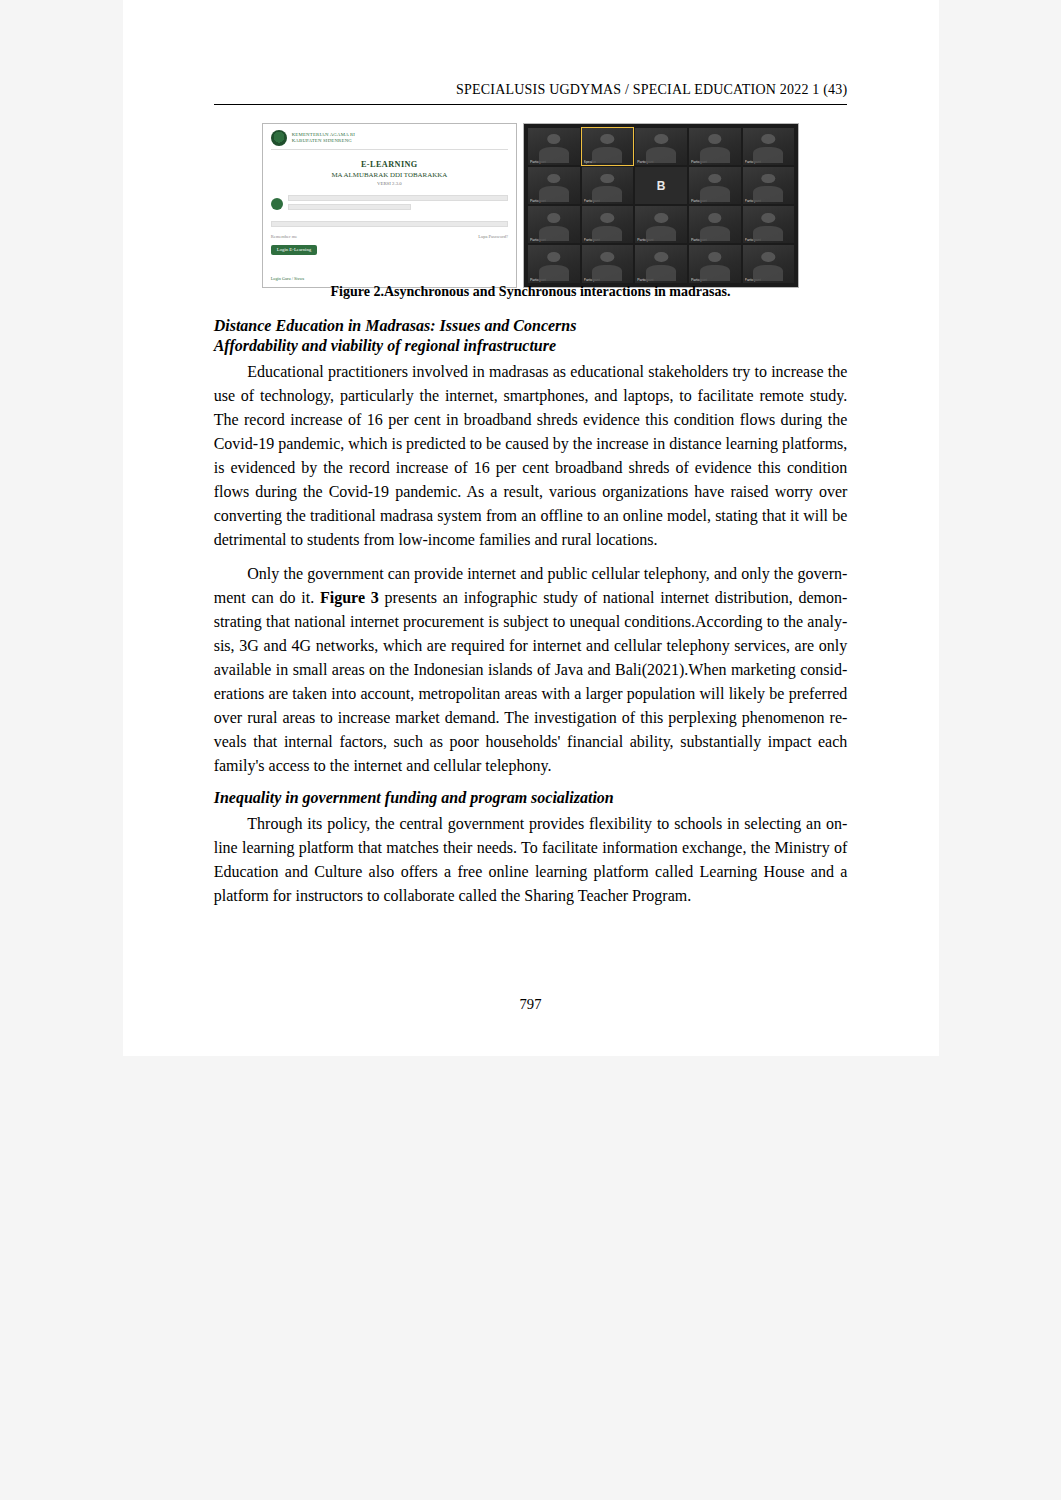SPECIALUSIS UGDYMAS / SPECIAL EDUCATION 2022 1 (43)
KEMENTERIAN AGAMA RI
KABUPATEN SIDENRENG
E-LEARNING
MA ALMUBARAK DDI TOBARAKKA
VERSI 2.3.0
Remember me Lupa Password?
Login E-Learning
Login Guru / Siswa
Participant
Speaker
Participant
Participant
Participant
Participant
Participant
B
Participant
Participant
Participant
Participant
Participant
Participant
Participant
Participant
Participant
Participant
Participant
Participant
Figure 2.Asynchronous and Synchronous interactions in madrasas.
Distance Education in Madrasas: Issues and Concerns
Affordability and viability of regional infrastructure
Educational practitioners involved in madrasas as educational stakeholders try to increase the use of technology, particularly the internet, smartphones, and laptops, to facilitate remote study. The record increase of 16 per cent in broadband shreds evidence this condition flows during the Covid-19 pandemic, which is predicted to be caused by the increase in distance learning platforms, is evidenced by the record increase of 16 per cent broadband shreds of evidence this condition flows during the Covid-19 pandemic. As a result, various organizations have raised worry over converting the traditional madrasa system from an offline to an online model, stating that it will be detrimental to students from low-income families and rural locations.
Only the government can provide internet and public cellular telephony, and only the government can do it. Figure 3 presents an infographic study of national internet distribution, demonstrating that national internet procurement is subject to unequal conditions.According to the analysis, 3G and 4G networks, which are required for internet and cellular telephony services, are only available in small areas on the Indonesian islands of Java and Bali(2021).When marketing considerations are taken into account, metropolitan areas with a larger population will likely be preferred over rural areas to increase market demand. The investigation of this perplexing phenomenon reveals that internal factors, such as poor households' financial ability, substantially impact each family's access to the internet and cellular telephony.
Inequality in government funding and program socialization
Through its policy, the central government provides flexibility to schools in selecting an online learning platform that matches their needs. To facilitate information exchange, the Ministry of Education and Culture also offers a free online learning platform called Learning House and a platform for instructors to collaborate called the Sharing Teacher Program.
797